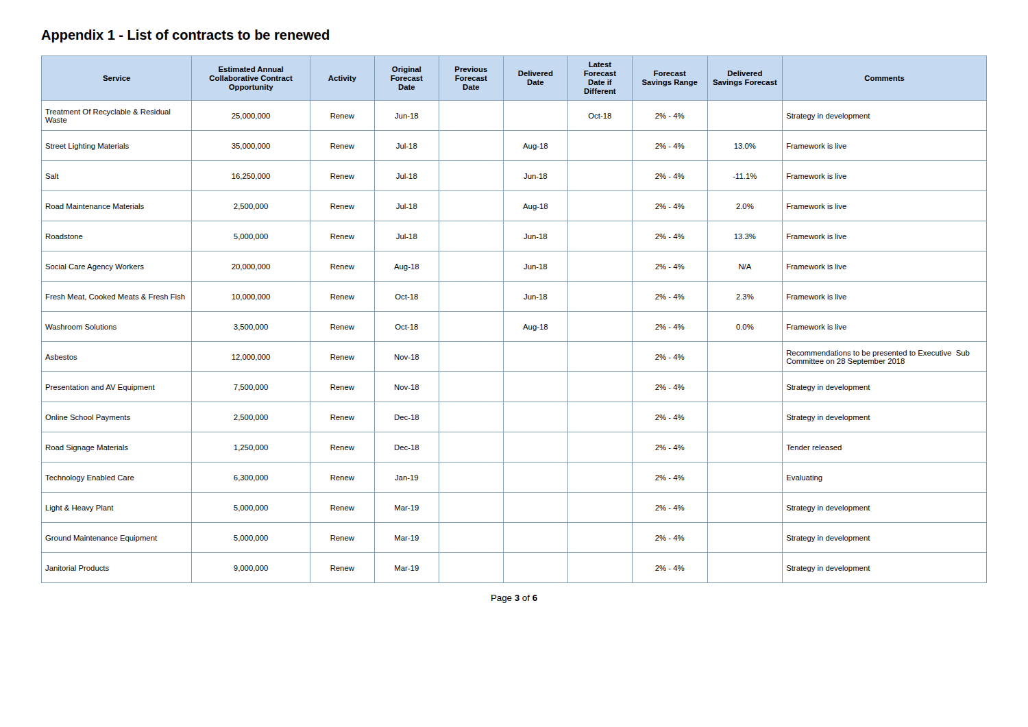Appendix 1 - List of contracts to be renewed
| Service | Estimated Annual Collaborative Contract Opportunity | Activity | Original Forecast Date | Previous Forecast Date | Delivered Date | Latest Forecast Date if Different | Forecast Savings Range | Delivered Savings Forecast | Comments |
| --- | --- | --- | --- | --- | --- | --- | --- | --- | --- |
| Treatment Of Recyclable & Residual Waste | 25,000,000 | Renew | Jun-18 | | | Oct-18 | 2% - 4% | | Strategy in development |
| Street Lighting Materials | 35,000,000 | Renew | Jul-18 | | Aug-18 | | 2% - 4% | 13.0% | Framework is live |
| Salt | 16,250,000 | Renew | Jul-18 | | Jun-18 | | 2% - 4% | -11.1% | Framework is live |
| Road Maintenance Materials | 2,500,000 | Renew | Jul-18 | | Aug-18 | | 2% - 4% | 2.0% | Framework is live |
| Roadstone | 5,000,000 | Renew | Jul-18 | | Jun-18 | | 2% - 4% | 13.3% | Framework is live |
| Social Care Agency Workers | 20,000,000 | Renew | Aug-18 | | Jun-18 | | 2% - 4% | N/A | Framework is live |
| Fresh Meat, Cooked Meats & Fresh Fish | 10,000,000 | Renew | Oct-18 | | Jun-18 | | 2% - 4% | 2.3% | Framework is live |
| Washroom Solutions | 3,500,000 | Renew | Oct-18 | | Aug-18 | | 2% - 4% | 0.0% | Framework is live |
| Asbestos | 12,000,000 | Renew | Nov-18 | | | | 2% - 4% | | Recommendations to be presented to Executive Sub Committee on 28 September 2018 |
| Presentation and AV Equipment | 7,500,000 | Renew | Nov-18 | | | | 2% - 4% | | Strategy in development |
| Online School Payments | 2,500,000 | Renew | Dec-18 | | | | 2% - 4% | | Strategy in development |
| Road Signage Materials | 1,250,000 | Renew | Dec-18 | | | | 2% - 4% | | Tender released |
| Technology Enabled Care | 6,300,000 | Renew | Jan-19 | | | | 2% - 4% | | Evaluating |
| Light & Heavy Plant | 5,000,000 | Renew | Mar-19 | | | | 2% - 4% | | Strategy in development |
| Ground Maintenance Equipment | 5,000,000 | Renew | Mar-19 | | | | 2% - 4% | | Strategy in development |
| Janitorial Products | 9,000,000 | Renew | Mar-19 | | | | 2% - 4% | | Strategy in development |
Page 3 of 6